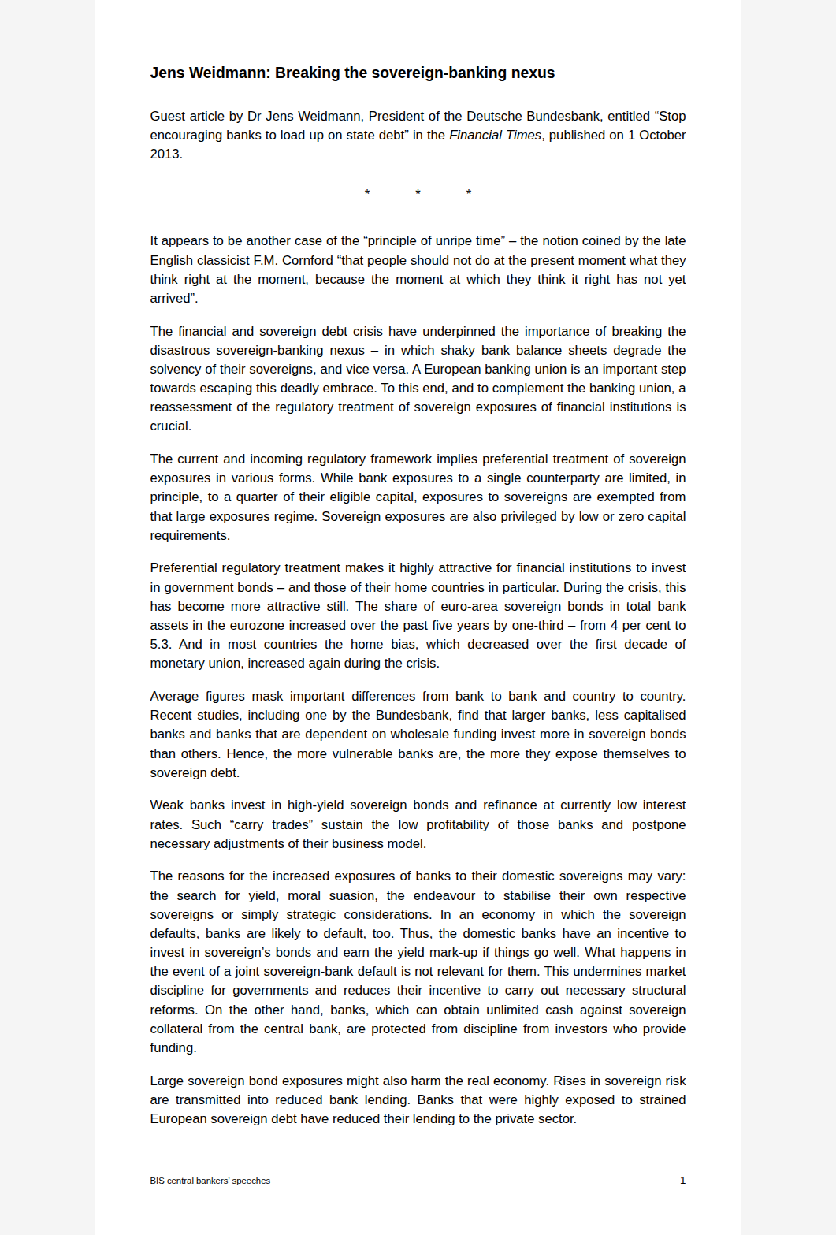Jens Weidmann: Breaking the sovereign-banking nexus
Guest article by Dr Jens Weidmann, President of the Deutsche Bundesbank, entitled “Stop encouraging banks to load up on state debt” in the Financial Times, published on 1 October 2013.
* * *
It appears to be another case of the “principle of unripe time” – the notion coined by the late English classicist F.M. Cornford “that people should not do at the present moment what they think right at the moment, because the moment at which they think it right has not yet arrived”.
The financial and sovereign debt crisis have underpinned the importance of breaking the disastrous sovereign-banking nexus – in which shaky bank balance sheets degrade the solvency of their sovereigns, and vice versa. A European banking union is an important step towards escaping this deadly embrace. To this end, and to complement the banking union, a reassessment of the regulatory treatment of sovereign exposures of financial institutions is crucial.
The current and incoming regulatory framework implies preferential treatment of sovereign exposures in various forms. While bank exposures to a single counterparty are limited, in principle, to a quarter of their eligible capital, exposures to sovereigns are exempted from that large exposures regime. Sovereign exposures are also privileged by low or zero capital requirements.
Preferential regulatory treatment makes it highly attractive for financial institutions to invest in government bonds – and those of their home countries in particular. During the crisis, this has become more attractive still. The share of euro-area sovereign bonds in total bank assets in the eurozone increased over the past five years by one-third – from 4 per cent to 5.3. And in most countries the home bias, which decreased over the first decade of monetary union, increased again during the crisis.
Average figures mask important differences from bank to bank and country to country. Recent studies, including one by the Bundesbank, find that larger banks, less capitalised banks and banks that are dependent on wholesale funding invest more in sovereign bonds than others. Hence, the more vulnerable banks are, the more they expose themselves to sovereign debt.
Weak banks invest in high-yield sovereign bonds and refinance at currently low interest rates. Such “carry trades” sustain the low profitability of those banks and postpone necessary adjustments of their business model.
The reasons for the increased exposures of banks to their domestic sovereigns may vary: the search for yield, moral suasion, the endeavour to stabilise their own respective sovereigns or simply strategic considerations. In an economy in which the sovereign defaults, banks are likely to default, too. Thus, the domestic banks have an incentive to invest in sovereign’s bonds and earn the yield mark-up if things go well. What happens in the event of a joint sovereign-bank default is not relevant for them. This undermines market discipline for governments and reduces their incentive to carry out necessary structural reforms. On the other hand, banks, which can obtain unlimited cash against sovereign collateral from the central bank, are protected from discipline from investors who provide funding.
Large sovereign bond exposures might also harm the real economy. Rises in sovereign risk are transmitted into reduced bank lending. Banks that were highly exposed to strained European sovereign debt have reduced their lending to the private sector.
BIS central bankers’ speeches 1